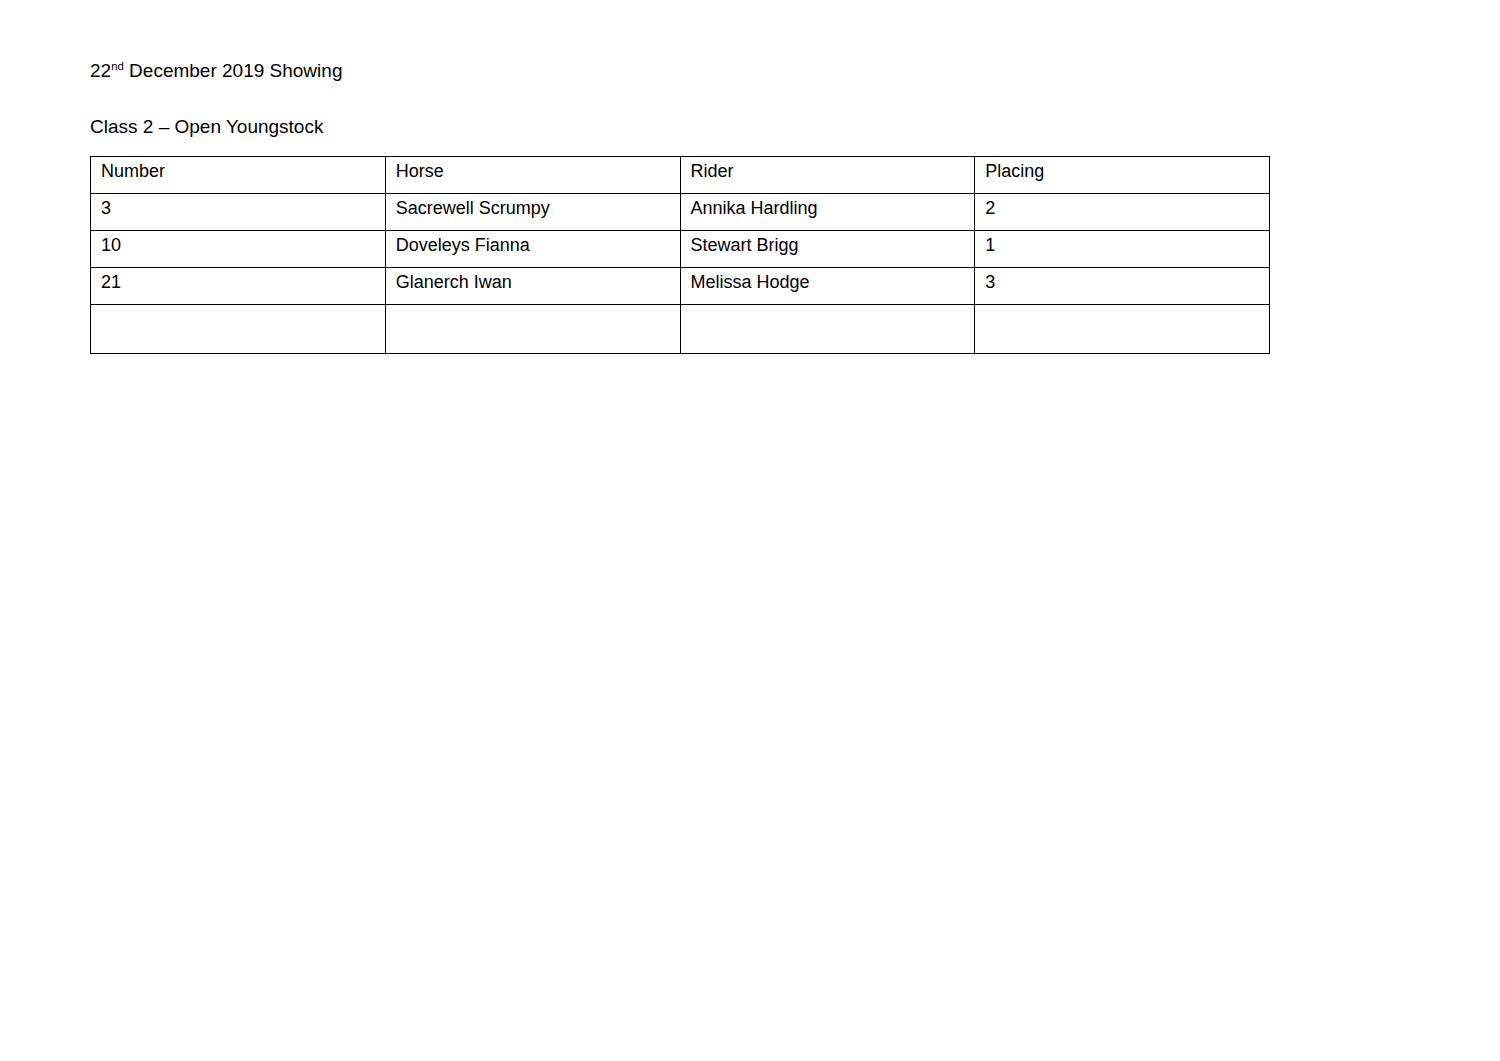22nd December 2019 Showing
Class 2 – Open Youngstock
| Number | Horse | Rider | Placing |
| 3 | Sacrewell Scrumpy | Annika Hardling | 2 |
| 10 | Doveleys Fianna | Stewart Brigg | 1 |
| 21 | Glanerch Iwan | Melissa Hodge | 3 |